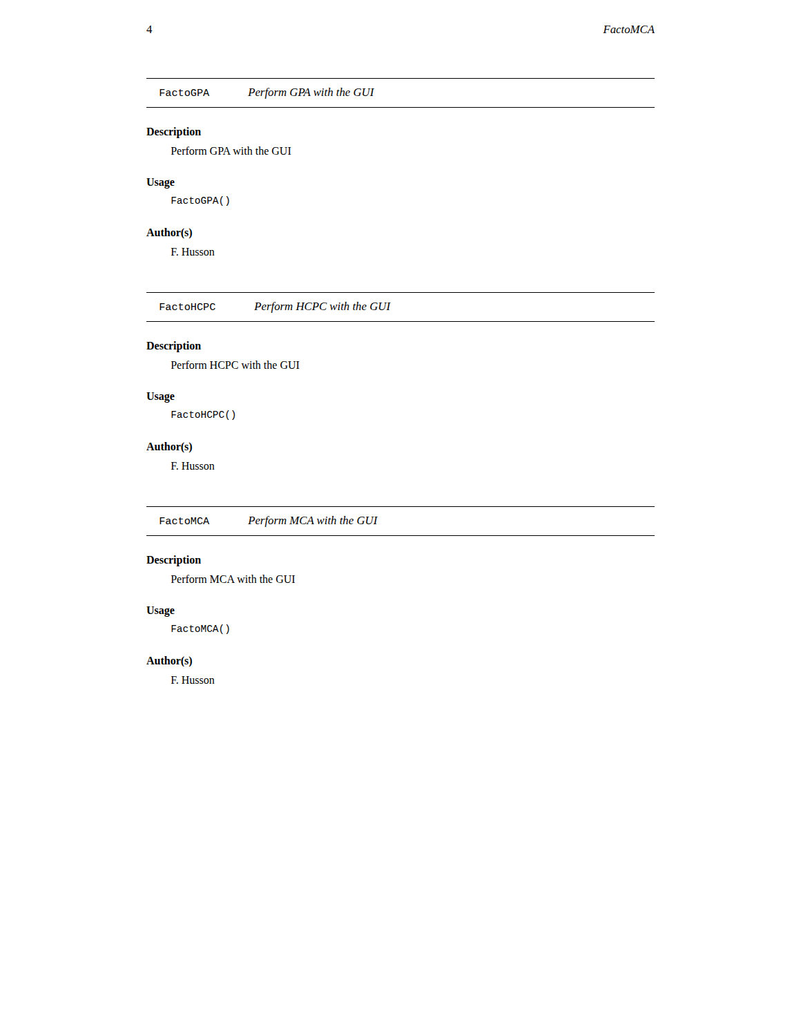4 FactoMCA
FactoGPA Perform GPA with the GUI
Description
Perform GPA with the GUI
Usage
FactoGPA()
Author(s)
F. Husson
FactoHCPC Perform HCPC with the GUI
Description
Perform HCPC with the GUI
Usage
FactoHCPC()
Author(s)
F. Husson
FactoMCA Perform MCA with the GUI
Description
Perform MCA with the GUI
Usage
FactoMCA()
Author(s)
F. Husson